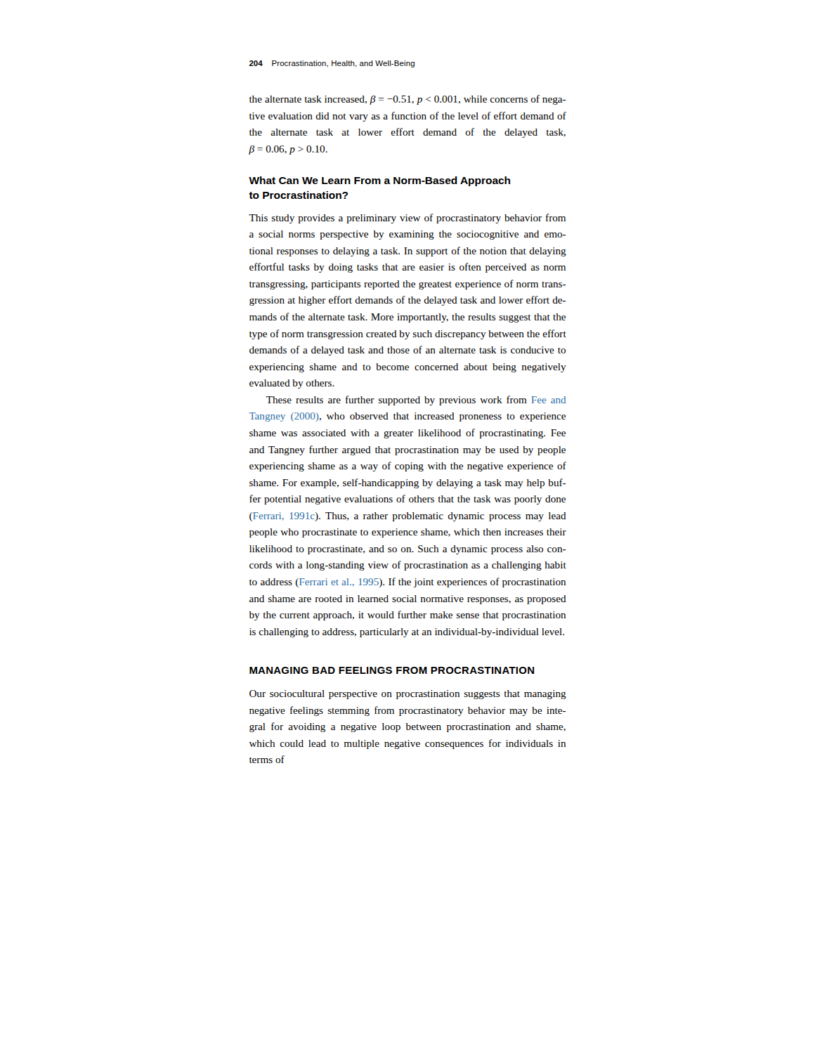204 Procrastination, Health, and Well-Being
the alternate task increased, β = −0.51, p < 0.001, while concerns of negative evaluation did not vary as a function of the level of effort demand of the alternate task at lower effort demand of the delayed task, β = 0.06, p > 0.10.
What Can We Learn From a Norm-Based Approach
to Procrastination?
This study provides a preliminary view of procrastinatory behavior from a social norms perspective by examining the sociocognitive and emotional responses to delaying a task. In support of the notion that delaying effortful tasks by doing tasks that are easier is often perceived as norm transgressing, participants reported the greatest experience of norm transgression at higher effort demands of the delayed task and lower effort demands of the alternate task. More importantly, the results suggest that the type of norm transgression created by such discrepancy between the effort demands of a delayed task and those of an alternate task is conducive to experiencing shame and to become concerned about being negatively evaluated by others.
These results are further supported by previous work from Fee and Tangney (2000), who observed that increased proneness to experience shame was associated with a greater likelihood of procrastinating. Fee and Tangney further argued that procrastination may be used by people experiencing shame as a way of coping with the negative experience of shame. For example, self-handicapping by delaying a task may help buffer potential negative evaluations of others that the task was poorly done (Ferrari, 1991c). Thus, a rather problematic dynamic process may lead people who procrastinate to experience shame, which then increases their likelihood to procrastinate, and so on. Such a dynamic process also concords with a long-standing view of procrastination as a challenging habit to address (Ferrari et al., 1995). If the joint experiences of procrastination and shame are rooted in learned social normative responses, as proposed by the current approach, it would further make sense that procrastination is challenging to address, particularly at an individual-by-individual level.
Managing Bad Feelings From Procrastination
Our sociocultural perspective on procrastination suggests that managing negative feelings stemming from procrastinatory behavior may be integral for avoiding a negative loop between procrastination and shame, which could lead to multiple negative consequences for individuals in terms of